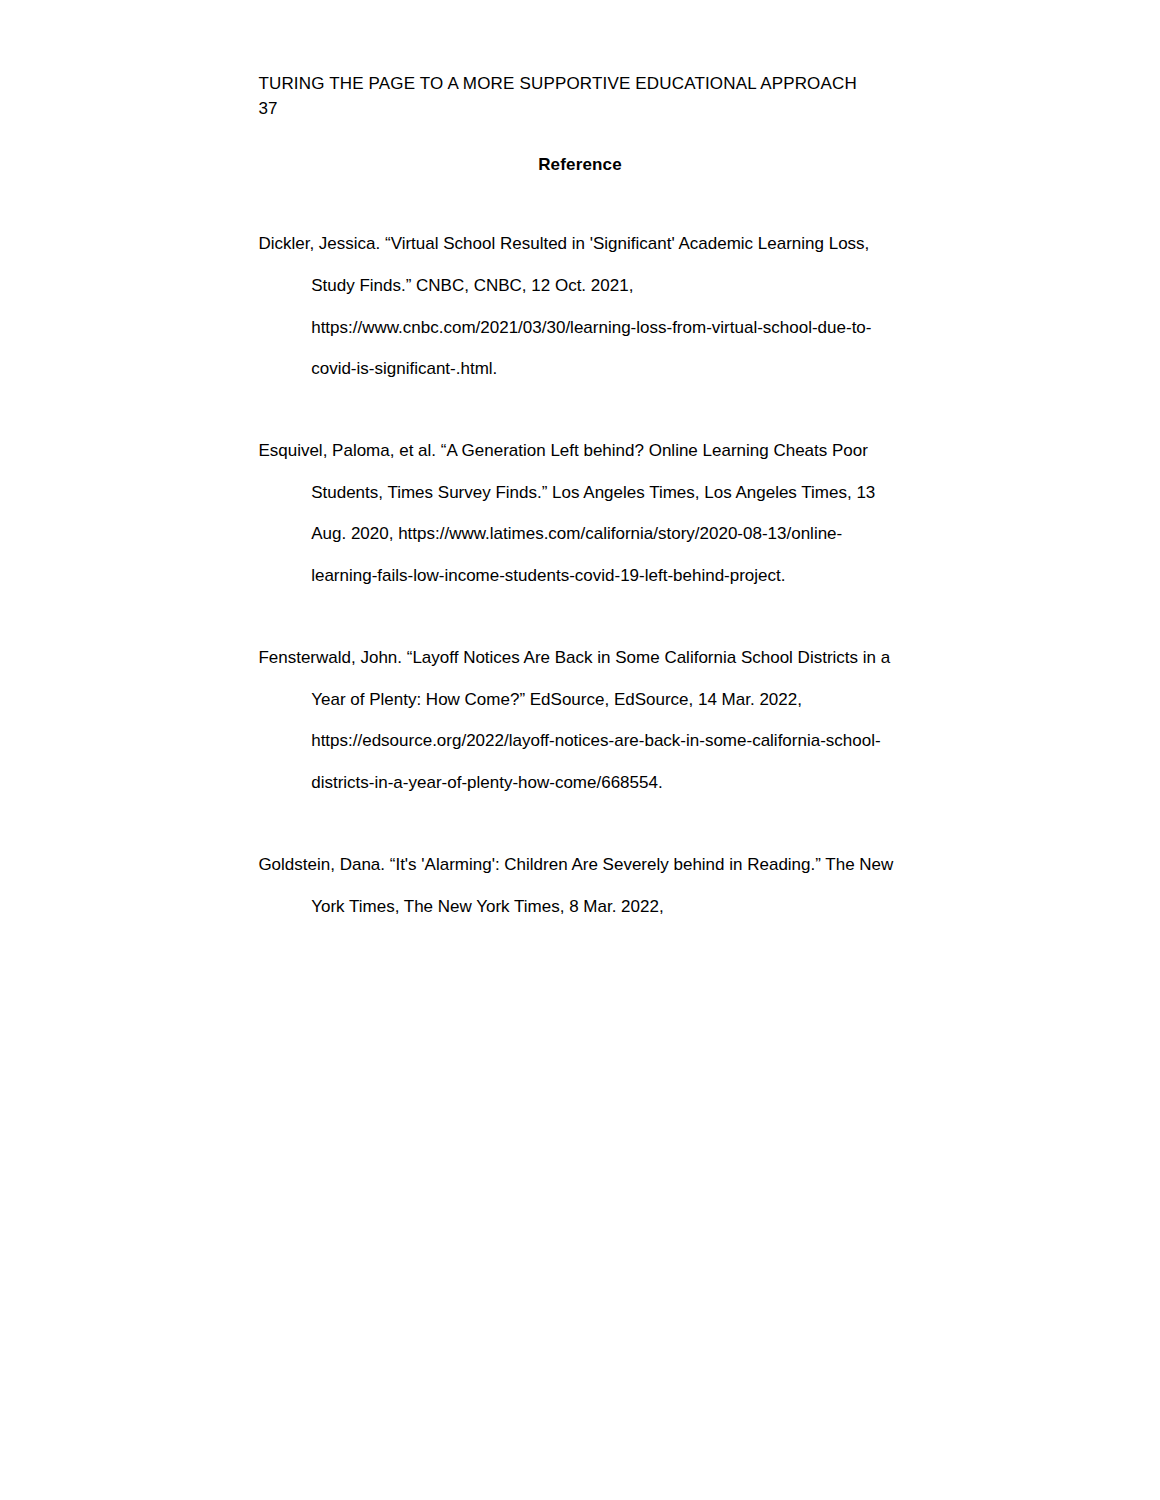TURING THE PAGE TO A MORE SUPPORTIVE EDUCATIONAL APPROACH37
Reference
Dickler, Jessica. “Virtual School Resulted in 'Significant' Academic Learning Loss, Study Finds.” CNBC, CNBC, 12 Oct. 2021, https://www.cnbc.com/2021/03/30/learning-loss-from-virtual-school-due-to-covid-is-significant-.html.
Esquivel, Paloma, et al. “A Generation Left behind? Online Learning Cheats Poor Students, Times Survey Finds.” Los Angeles Times, Los Angeles Times, 13 Aug. 2020, https://www.latimes.com/california/story/2020-08-13/online-learning-fails-low-income-students-covid-19-left-behind-project.
Fensterwald, John. “Layoff Notices Are Back in Some California School Districts in a Year of Plenty: How Come?” EdSource, EdSource, 14 Mar. 2022, https://edsource.org/2022/layoff-notices-are-back-in-some-california-school-districts-in-a-year-of-plenty-how-come/668554.
Goldstein, Dana. “It's 'Alarming': Children Are Severely behind in Reading.” The New York Times, The New York Times, 8 Mar. 2022,